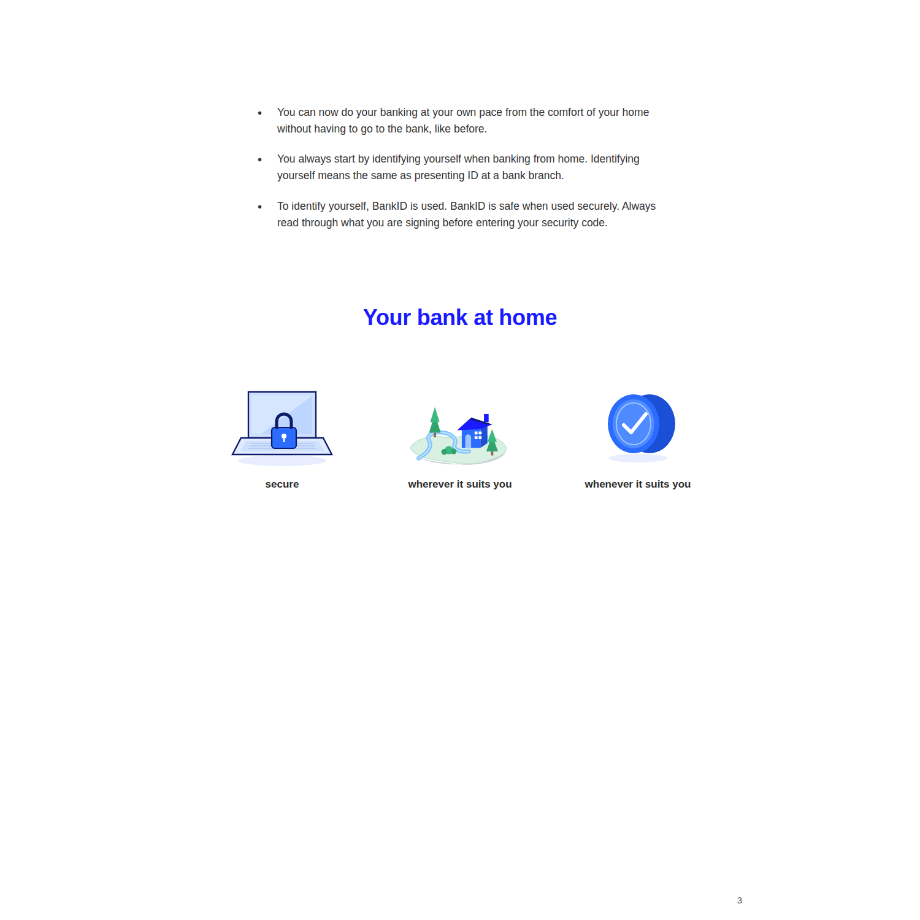You can now do your banking at your own pace from the comfort of your home without having to go to the bank, like before.
You always start by identifying yourself when banking from home. Identifying yourself means the same as presenting ID at a bank branch.
To identify yourself, BankID is used. BankID is safe when used securely. Always read through what you are signing before entering your security code.
Your bank at home
secure
wherever it suits you
whenever it suits you
3